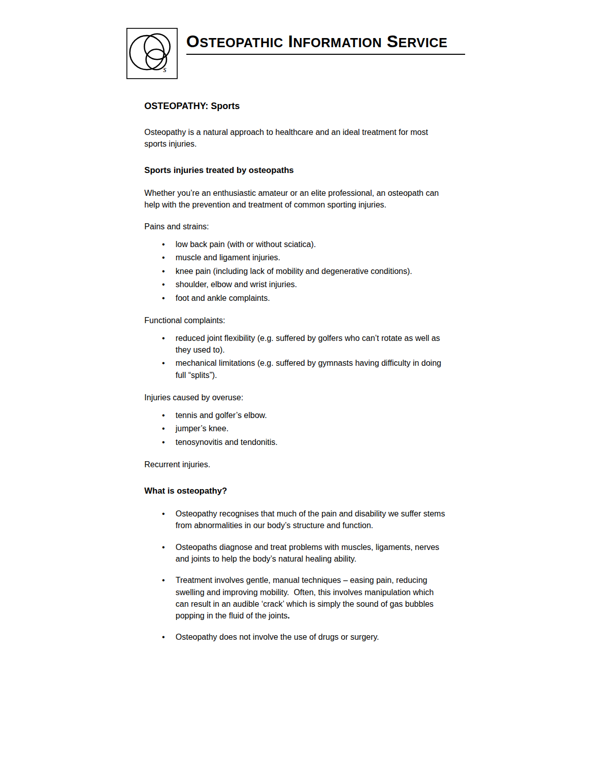s
OSTEOPATHIC INFORMATION SERVICE
OSTEOPATHY: Sports
Osteopathy is a natural approach to healthcare and an ideal treatment for most sports injuries.
Sports injuries treated by osteopaths
Whether you’re an enthusiastic amateur or an elite professional, an osteopath can help with the prevention and treatment of common sporting injuries.
Pains and strains:
low back pain (with or without sciatica).
muscle and ligament injuries.
knee pain (including lack of mobility and degenerative conditions).
shoulder, elbow and wrist injuries.
foot and ankle complaints.
Functional complaints:
reduced joint flexibility (e.g. suffered by golfers who can’t rotate as well as they used to).
mechanical limitations (e.g. suffered by gymnasts having difficulty in doing full “splits”).
Injuries caused by overuse:
tennis and golfer’s elbow.
jumper’s knee.
tenosynovitis and tendonitis.
Recurrent injuries.
What is osteopathy?
Osteopathy recognises that much of the pain and disability we suffer stems from abnormalities in our body’s structure and function.
Osteopaths diagnose and treat problems with muscles, ligaments, nerves and joints to help the body’s natural healing ability.
Treatment involves gentle, manual techniques – easing pain, reducing swelling and improving mobility. Often, this involves manipulation which can result in an audible ‘crack’ which is simply the sound of gas bubbles popping in the fluid of the joints.
Osteopathy does not involve the use of drugs or surgery.